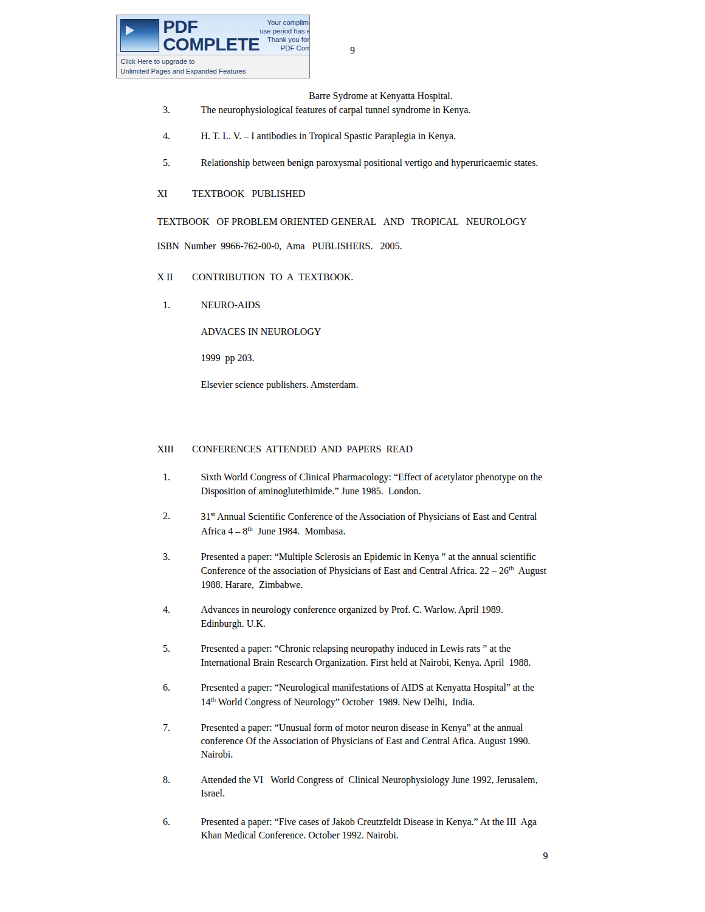9
PDF
COMPLETE
Your complimentary
use period has ended.
Thank you for using
PDF Complete.
Click Here to upgrade to
Unlimited Pages and Expanded Features
Barre Sydrome at Kenyatta Hospital.
3. The neurophysiological features of carpal tunnel syndrome in Kenya.
4. H. T. L. V. – I antibodies in Tropical Spastic Paraplegia in Kenya.
5. Relationship between benign paroxysmal positional vertigo and hyperuricaemic states.
XITEXTBOOK PUBLISHED
TEXTBOOK OF PROBLEM ORIENTED GENERAL AND TROPICAL NEUROLOGY
ISBN Number 9966-762-00-0, Ama PUBLISHERS. 2005.
X IICONTRIBUTION TO A TEXTBOOK.
1. NEURO-AIDS
ADVACES IN NEUROLOGY
1999 pp 203.
Elsevier science publishers. Amsterdam.
XIIICONFERENCES ATTENDED AND PAPERS READ
1. Sixth World Congress of Clinical Pharmacology: “Effect of acetylator phenotype on the Disposition of aminoglutethimide.” June 1985. London.
2. 31st Annual Scientific Conference of the Association of Physicians of East and Central Africa 4 – 8th June 1984. Mombasa.
3. Presented a paper: “Multiple Sclerosis an Epidemic in Kenya ” at the annual scientific Conference of the association of Physicians of East and Central Africa. 22 – 26th August 1988. Harare, Zimbabwe.
4. Advances in neurology conference organized by Prof. C. Warlow. April 1989. Edinburgh. U.K.
5. Presented a paper: “Chronic relapsing neuropathy induced in Lewis rats ” at the International Brain Research Organization. First held at Nairobi, Kenya. April 1988.
6. Presented a paper: “Neurological manifestations of AIDS at Kenyatta Hospital” at the 14th World Congress of Neurology” October 1989. New Delhi, India.
7. Presented a paper: “Unusual form of motor neuron disease in Kenya” at the annual conference Of the Association of Physicians of East and Central Afica. August 1990. Nairobi.
8. Attended the VI World Congress of Clinical Neurophysiology June 1992, Jerusalem, Israel.
6. Presented a paper: “Five cases of Jakob Creutzfeldt Disease in Kenya.” At the III Aga Khan Medical Conference. October 1992. Nairobi.
9